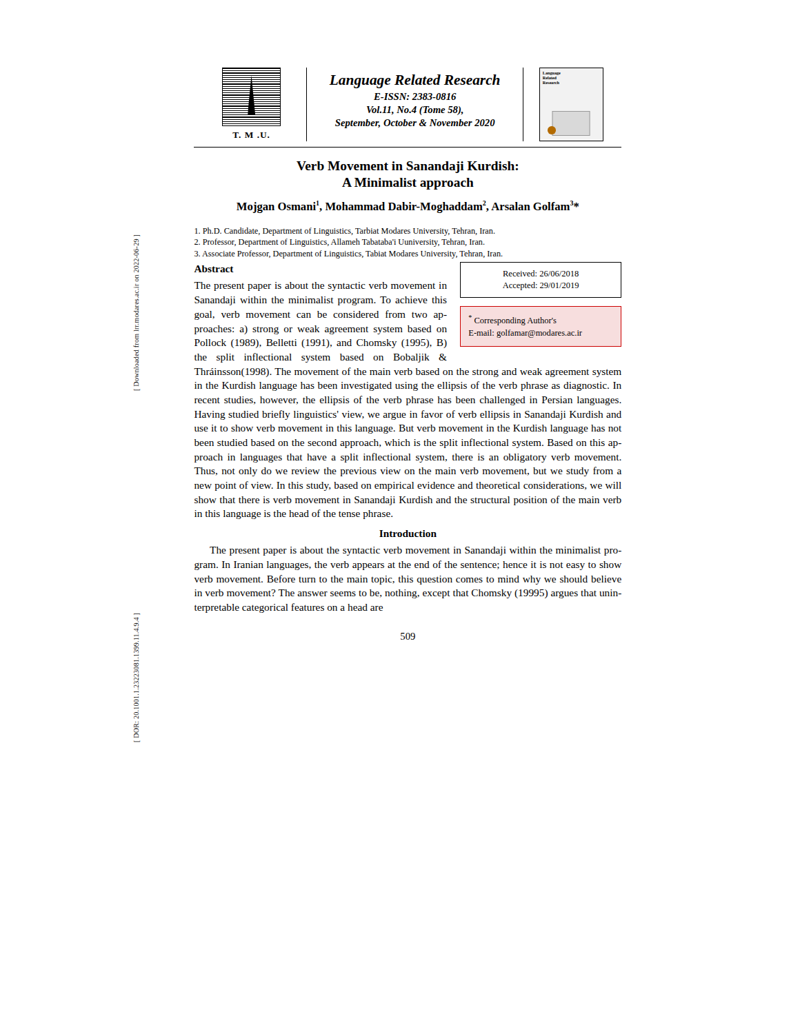[ Downloaded from lrr.modares.ac.ir on 2022-06-29 ]
[ DOR: 20.1001.1.23223081.1399.11.4.9.4 ]
T. M .U.
Language Related Research
E-ISSN: 2383-0816
Vol.11, No.4 (Tome 58),
September, October & November 2020
Language
Related
Research
Verb Movement in Sanandaji Kurdish:
A Minimalist approach
Mojgan Osmani1, Mohammad Dabir-Moghaddam2, Arsalan Golfam3*
1. Ph.D. Candidate, Department of Linguistics, Tarbiat Modares University, Tehran, Iran.
2. Professor, Department of Linguistics, Allameh Tabataba'i Uuniversity, Tehran, Iran.
3. Associate Professor, Department of Linguistics, Tabiat Modares University, Tehran, Iran.
Received: 26/06/2018
Accepted: 29/01/2019
* Corresponding Author's
E-mail: golfamar@modares.ac.ir
Abstract
The present paper is about the syntactic verb movement in Sanandaji within the minimalist program. To achieve this goal, verb movement can be considered from two approaches: a) strong or weak agreement system based on Pollock (1989), Belletti (1991), and Chomsky (1995), B) the split inflectional system based on Bobaljik & Thráinsson(1998). The movement of the main verb based on the strong and weak agreement system in the Kurdish language has been investigated using the ellipsis of the verb phrase as diagnostic. In recent studies, however, the ellipsis of the verb phrase has been challenged in Persian languages. Having studied briefly linguistics' view, we argue in favor of verb ellipsis in Sanandaji Kurdish and use it to show verb movement in this language. But verb movement in the Kurdish language has not been studied based on the second approach, which is the split inflectional system. Based on this approach in languages that have a split inflectional system, there is an obligatory verb movement. Thus, not only do we review the previous view on the main verb movement, but we study from a new point of view. In this study, based on empirical evidence and theoretical considerations, we will show that there is verb movement in Sanandaji Kurdish and the structural position of the main verb in this language is the head of the tense phrase.
Introduction
The present paper is about the syntactic verb movement in Sanandaji within the minimalist program. In Iranian languages, the verb appears at the end of the sentence; hence it is not easy to show verb movement. Before turn to the main topic, this question comes to mind why we should believe in verb movement? The answer seems to be, nothing, except that Chomsky (19995) argues that uninterpretable categorical features on a head are
509